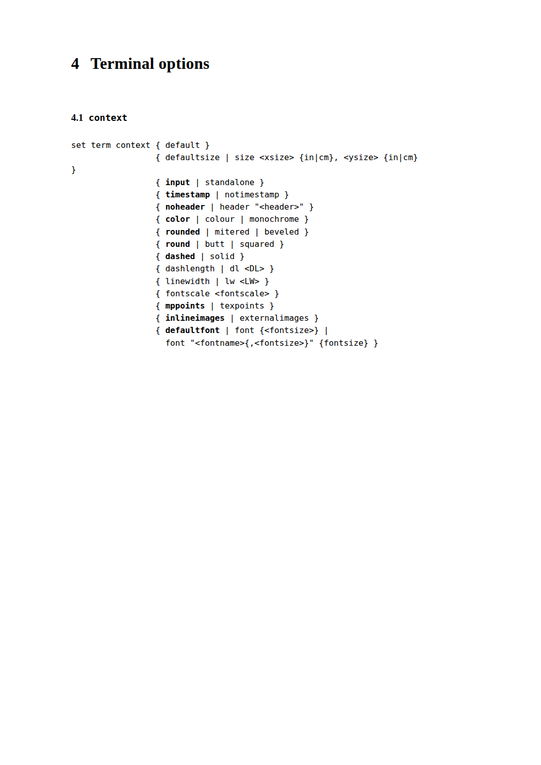4 Terminal options
4.1 context
set term context { default }
                 { defaultsize | size <xsize> {in|cm}, <ysize> {in|cm}
}
                 { input | standalone }
                 { timestamp | notimestamp }
                 { noheader | header "<header>" }
                 { color | colour | monochrome }
                 { rounded | mitered | beveled }
                 { round | butt | squared }
                 { dashed | solid }
                 { dashlength | dl <DL> }
                 { linewidth | lw <LW> }
                 { fontscale <fontscale> }
                 { mppoints | texpoints }
                 { inlineimages | externalimages }
                 { defaultfont | font {<fontsize>} |
                   font "<fontname>{,<fontsize>}" {fontsize} }